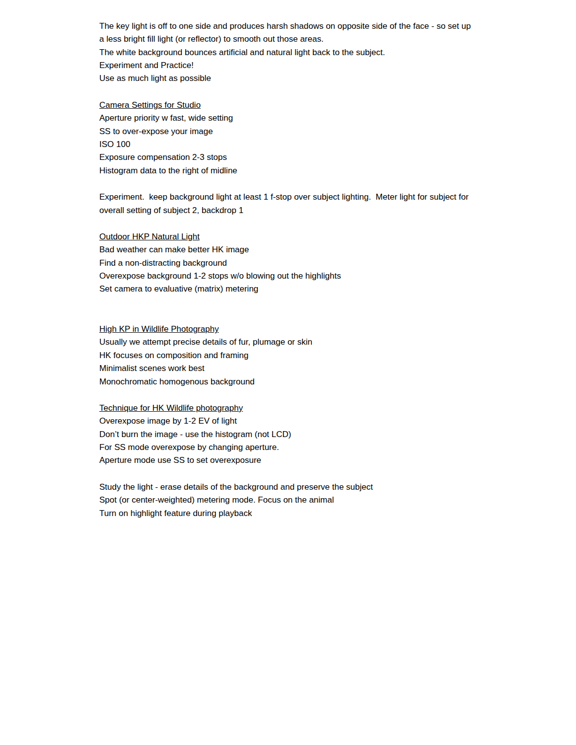The key light is off to one side and produces harsh shadows on opposite side of the face - so set up a less bright fill light (or reflector) to smooth out those areas.
The white background bounces artificial and natural light back to the subject.
Experiment and Practice!
Use as much light as possible
Camera Settings for Studio
Aperture priority w fast, wide setting
SS to over-expose your image
ISO 100
Exposure compensation 2-3 stops
Histogram data to the right of midline
Experiment. keep background light at least 1 f-stop over subject lighting. Meter light for subject for overall setting of subject 2, backdrop 1
Outdoor HKP Natural Light
Bad weather can make better HK image
Find a non-distracting background
Overexpose background 1-2 stops w/o blowing out the highlights
Set camera to evaluative (matrix) metering
High KP in Wildlife Photography
Usually we attempt precise details of fur, plumage or skin
HK focuses on composition and framing
Minimalist scenes work best
Monochromatic homogenous background
Technique for HK Wildlife photography
Overexpose image by 1-2 EV of light
Don’t burn the image - use the histogram (not LCD)
For SS mode overexpose by changing aperture.
Aperture mode use SS to set overexposure
Study the light - erase details of the background and preserve the subject
Spot (or center-weighted) metering mode. Focus on the animal
Turn on highlight feature during playback